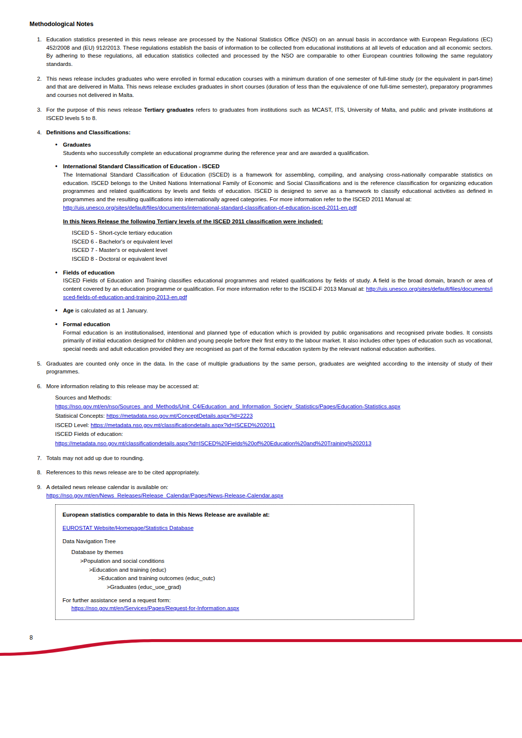Methodological Notes
Education statistics presented in this news release are processed by the National Statistics Office (NSO) on an annual basis in accordance with European Regulations (EC) 452/2008 and (EU) 912/2013. These regulations establish the basis of information to be collected from educational institutions at all levels of education and all economic sectors. By adhering to these regulations, all education statistics collected and processed by the NSO are comparable to other European countries following the same regulatory standards.
This news release includes graduates who were enrolled in formal education courses with a minimum duration of one semester of full-time study (or the equivalent in part-time) and that are delivered in Malta. This news release excludes graduates in short courses (duration of less than the equivalence of one full-time semester), preparatory programmes and courses not delivered in Malta.
For the purpose of this news release Tertiary graduates refers to graduates from institutions such as MCAST, ITS, University of Malta, and public and private institutions at ISCED levels 5 to 8.
Definitions and Classifications:
Graduates Students who successfully complete an educational programme during the reference year and are awarded a qualification.
International Standard Classification of Education - ISCED The International Standard Classification of Education (ISCED) is a framework for assembling, compiling, and analysing cross-nationally comparable statistics on education. ISCED belongs to the United Nations International Family of Economic and Social Classifications and is the reference classification for organizing education programmes and related qualifications by levels and fields of education. ISCED is designed to serve as a framework to classify educational activities as defined in programmes and the resulting qualifications into internationally agreed categories. For more information refer to the ISCED 2011 Manual at:
http://uis.unesco.org/sites/default/files/documents/international-standard-classification-of-education-isced-2011-en.pdf
In this News Release the following Tertiary levels of the ISCED 2011 classification were included:
ISCED 5 - Short-cycle tertiary education
ISCED 6 - Bachelor's or equivalent level
ISCED 7 - Master's or equivalent level
ISCED 8 - Doctoral or equivalent level
Fields of education ISCED Fields of Education and Training classifies educational programmes and related qualifications by fields of study. A field is the broad domain, branch or area of content covered by an education programme or qualification. For more information refer to the ISCED-F 2013 Manual at: http://uis.unesco.org/sites/default/files/documents/isced-fields-of-education-and-training-2013-en.pdf
Age is calculated as at 1 January.
Formal education Formal education is an institutionalised, intentional and planned type of education which is provided by public organisations and recognised private bodies. It consists primarily of initial education designed for children and young people before their first entry to the labour market. It also includes other types of education such as vocational, special needs and adult education provided they are recognised as part of the formal education system by the relevant national education authorities.
Graduates are counted only once in the data. In the case of multiple graduations by the same person, graduates are weighted according to the intensity of study of their programmes.
More information relating to this release may be accessed at:
Sources and Methods:
https://nso.gov.mt/en/nso/Sources_and_Methods/Unit_C4/Education_and_Information_Society_Statistics/Pages/Education-Statistics.aspx
Statisical Concepts: https://metadata.nso.gov.mt/ConceptDetails.aspx?id=2223
ISCED Level: https://metadata.nso.gov.mt/classificationdetails.aspx?id=ISCED%202011
ISCED Fields of education:
https://metadata.nso.gov.mt/classificationdetails.aspx?id=ISCED%20Fields%20of%20Education%20and%20Training%202013
Totals may not add up due to rounding.
References to this news release are to be cited appropriately.
A detailed news release calendar is available on:
https://nso.gov.mt/en/News_Releases/Release_Calendar/Pages/News-Release-Calendar.aspx
European statistics comparable to data in this News Release are available at:
EUROSTAT Website/Homepage/Statistics Database
Data Navigation Tree
Database by themes
>Population and social conditions
>Education and training (educ)
>Education and training outcomes (educ_outc)
>Graduates (educ_uoe_grad)
For further assistance send a request form:
https://nso.gov.mt/en/Services/Pages/Request-for-Information.aspx
8